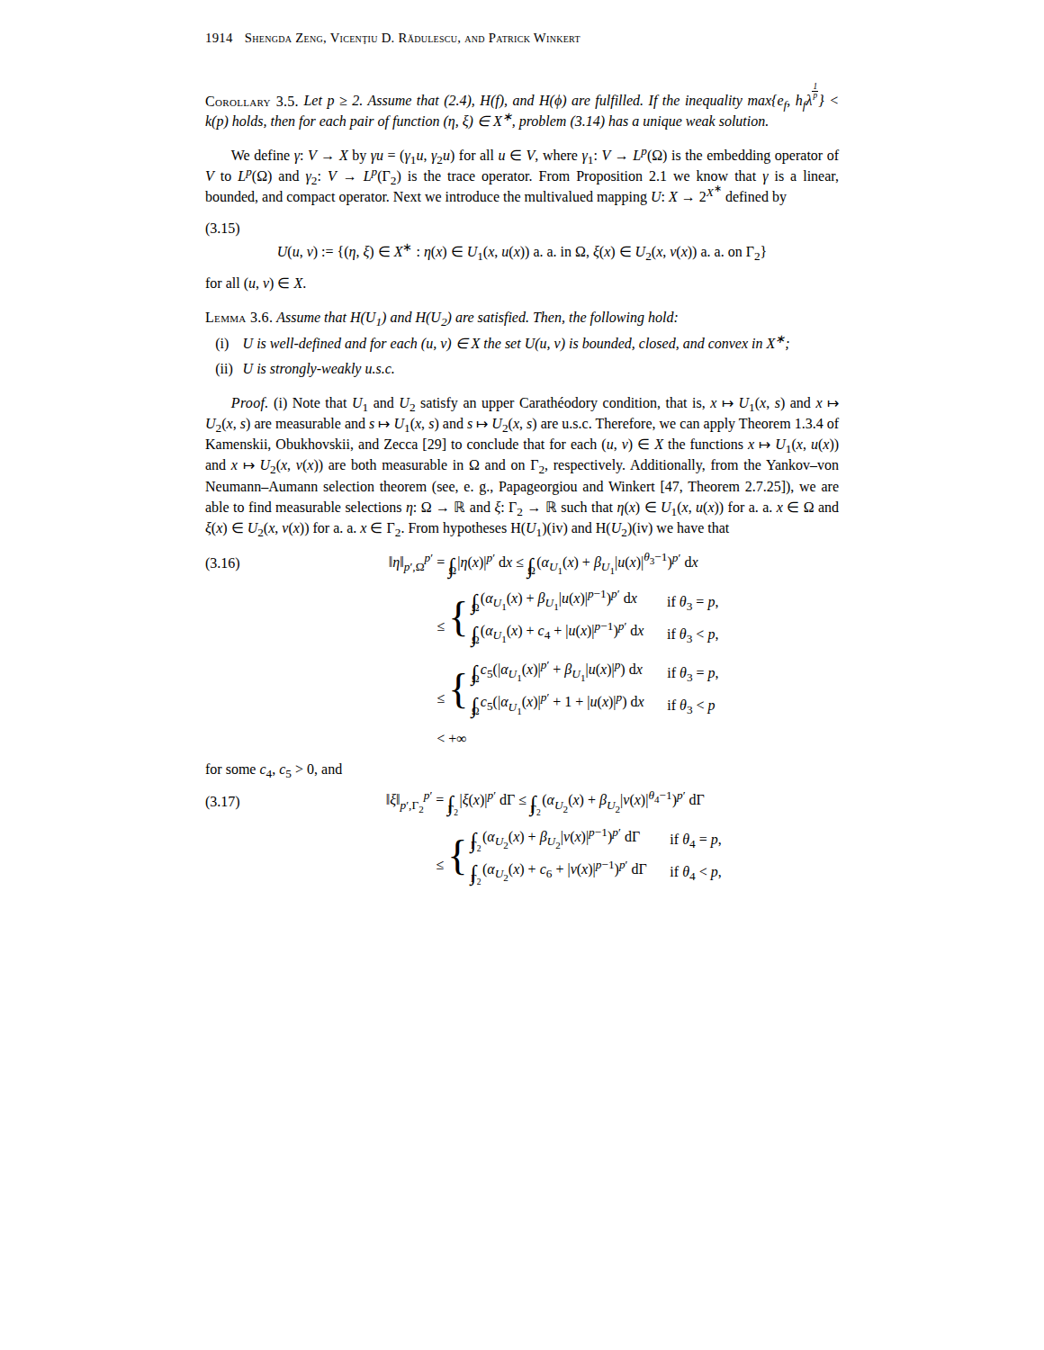1914 Shengda Zeng, Vicenţiu D. Rădulescu, and Patrick Winkert
Corollary 3.5. Let p ≥ 2. Assume that (2.4), H(f), and H(ϕ) are fulfilled. If the inequality max{ef, hfλ1 p} < k(p) holds, then for each pair of function (η, ξ) ∈ X∗, problem (3.14) has a unique weak solution.
We define γ: V → X by γu = (γ1u, γ2u) for all u ∈ V, where γ1: V → Lp(Ω) is the embedding operator of V to Lp(Ω) and γ2: V → Lp(Γ2) is the trace operator. From Proposition 2.1 we know that γ is a linear, bounded, and compact operator. Next we introduce the multivalued mapping U: X → 2X∗ defined by
(3.15)
U(u, v) := {(η, ξ) ∈ X∗ : η(x) ∈ U1(x, u(x)) a. a. in Ω, ξ(x) ∈ U2(x, v(x)) a. a. on Γ2}
for all (u, v) ∈ X.
Lemma 3.6. Assume that H(U1) and H(U2) are satisfied. Then, the following hold:
(i) U is well-defined and for each (u, v) ∈ X the set U(u, v) is bounded, closed, and convex in X∗;
(ii) U is strongly-weakly u.s.c.
Proof. (i) Note that U1 and U2 satisfy an upper Carathéodory condition, that is, x ↦ U1(x, s) and x ↦ U2(x, s) are measurable and s ↦ U1(x, s) and s ↦ U2(x, s) are u.s.c. Therefore, we can apply Theorem 1.3.4 of Kamenskii, Obukhovskii, and Zecca [29] to conclude that for each (u, v) ∈ X the functions x ↦ U1(x, u(x)) and x ↦ U2(x, v(x)) are both measurable in Ω and on Γ2, respectively. Additionally, from the Yankov–von Neumann–Aumann selection theorem (see, e. g., Papageorgiou and Winkert [47, Theorem 2.7.25]), we are able to find measurable selections η: Ω → ℝ and ξ: Γ2 → ℝ such that η(x) ∈ U1(x, u(x)) for a. a. x ∈ Ω and ξ(x) ∈ U2(x, v(x)) for a. a. x ∈ Γ2. From hypotheses H(U1)(iv) and H(U2)(iv) we have that
(3.16)
‖η‖p′,Ωp′ =
∫Ω|η(x)|p′ dx ≤ ∫Ω(αU1(x) + βU1|u(x)|θ3−1)p′ dx
≤
{
| ∫ Ω ( α U 1 ( x ) + β U 1 / u ( x )/ p −1 ) p ′ d x | if θ 3 = p , |
| ∫ Ω ( α U 1 ( x ) + c 4 + / u ( x )/ p −1 ) p ′ d x | if θ 3 < p , |
≤
{
| ∫ Ω c 5 (/ α U 1 ( x )/ p ′ + β U 1 / u ( x )/ p ) d x | if θ 3 = p , |
| ∫ Ω c 5 (/ α U 1 ( x )/ p ′ + 1 + / u ( x )/ p ) d x | if θ 3 < p |
<
+∞
for some c4, c5 > 0, and
(3.17)
‖ξ‖p′,Γ2p′ =
∫Γ2|ξ(x)|p′ dΓ ≤ ∫Γ2(αU2(x) + βU2|v(x)|θ4−1)p′ dΓ
≤
{
| ∫ Γ 2 ( α U 2 ( x ) + β U 2 / v ( x )/ p −1 ) p ′ dΓ | if θ 4 = p , |
| ∫ Γ 2 ( α U 2 ( x ) + c 6 + / v ( x )/ p −1 ) p ′ dΓ | if θ 4 < p , |